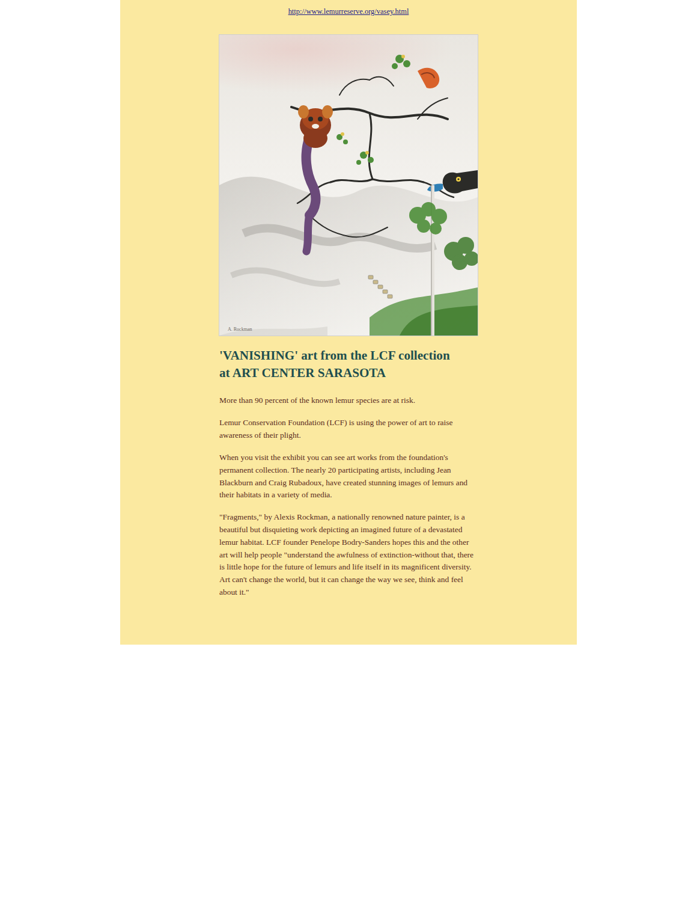http://www.lemurreserve.org/vasey.html
A. Rockman
'VANISHING' art from the LCF collection
at ART CENTER SARASOTA
More than 90 percent of the known lemur species are at risk.
Lemur Conservation Foundation (LCF) is using the power of art to raise awareness of their plight.
When you visit the exhibit you can see art works from the foundation's permanent collection. The nearly 20 participating artists, including Jean Blackburn and Craig Rubadoux, have created stunning images of lemurs and their habitats in a variety of media.
"Fragments," by Alexis Rockman, a nationally renowned nature painter, is a beautiful but disquieting work depicting an imagined future of a devastated lemur habitat. LCF founder Penelope Bodry-Sanders hopes this and the other art will help people "understand the awfulness of extinction-without that, there is little hope for the future of lemurs and life itself in its magnificent diversity. Art can't change the world, but it can change the way we see, think and feel about it."